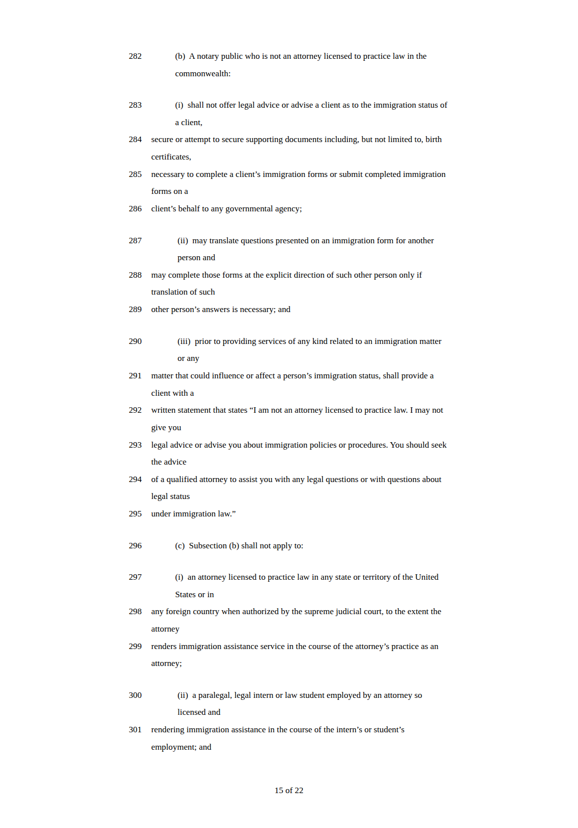282 (b) A notary public who is not an attorney licensed to practice law in the commonwealth:
283 (i) shall not offer legal advice or advise a client as to the immigration status of a client,
284 secure or attempt to secure supporting documents including, but not limited to, birth certificates,
285 necessary to complete a client’s immigration forms or submit completed immigration forms on a
286 client’s behalf to any governmental agency;
287 (ii) may translate questions presented on an immigration form for another person and
288 may complete those forms at the explicit direction of such other person only if translation of such
289 other person’s answers is necessary; and
290 (iii) prior to providing services of any kind related to an immigration matter or any
291 matter that could influence or affect a person’s immigration status, shall provide a client with a
292 written statement that states “I am not an attorney licensed to practice law. I may not give you
293 legal advice or advise you about immigration policies or procedures. You should seek the advice
294 of a qualified attorney to assist you with any legal questions or with questions about legal status
295 under immigration law.”
296 (c) Subsection (b) shall not apply to:
297 (i) an attorney licensed to practice law in any state or territory of the United States or in
298 any foreign country when authorized by the supreme judicial court, to the extent the attorney
299 renders immigration assistance service in the course of the attorney’s practice as an attorney;
300 (ii) a paralegal, legal intern or law student employed by an attorney so licensed and
301 rendering immigration assistance in the course of the intern’s or student’s employment; and
15 of 22